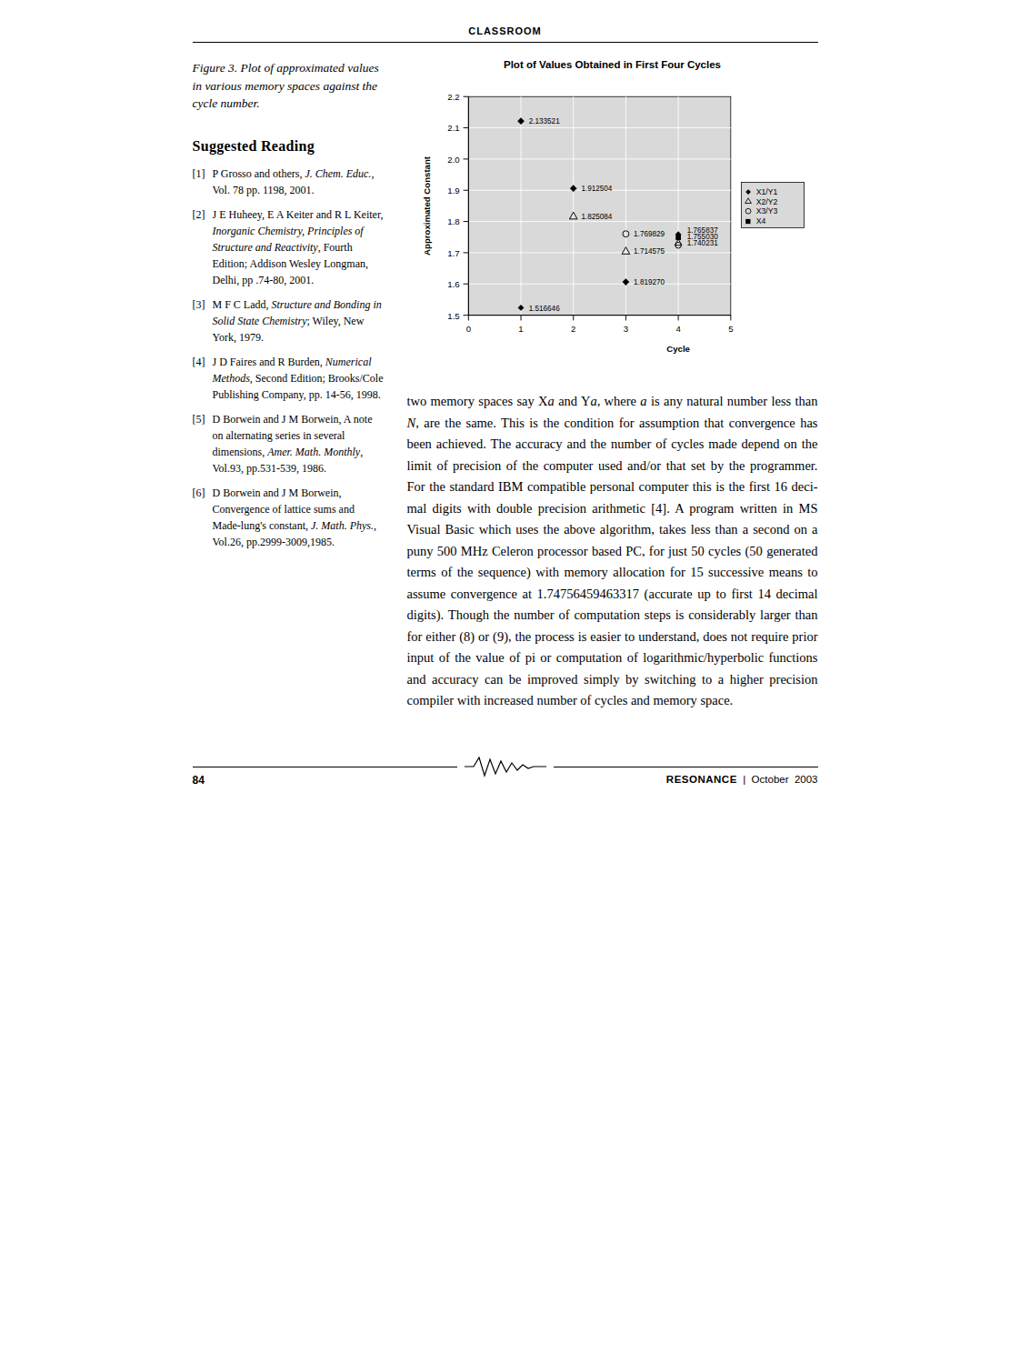CLASSROOM
Figure 3. Plot of approximated values in various memory spaces against the cycle number.
Suggested Reading
[1] P Grosso and others, J. Chem. Educ., Vol. 78 pp. 1198, 2001.
[2] J E Huheey, E A Keiter and R L Keiter, Inorganic Chemistry, Principles of Structure and Reactivity, Fourth Edition; Addison Wesley Longman, Delhi, pp .74-80, 2001.
[3] M F C Ladd, Structure and Bonding in Solid State Chemistry; Wiley, New York, 1979.
[4] J D Faires and R Burden, Numerical Methods, Second Edition; Brooks/Cole Publishing Company, pp. 14-56, 1998.
[5] D Borwein and J M Borwein, A note on alternating series in several dimensions, Amer. Math. Monthly, Vol.93, pp.531-539, 1986.
[6] D Borwein and J M Borwein, Convergence of lattice sums and Made-lung's constant, J. Math. Phys., Vol.26, pp.2999-3009,1985.
Plot of Values Obtained in First Four Cycles
2.2 2.1 2.0 1.9 1.8 1.7 1.6 1.5 0 1 2 3 4 5 Cycle Approximated Constant 2.133521 1.516646 1.912504 1.825084 1.819270 1.714575 1.769829 1.765837 1.755030 1.740231 X1/Y1 X2/Y2 X3/Y3 X4
two memory spaces say Xa and Ya, where a is any natural number less than N, are the same. This is the condition for assumption that convergence has been achieved. The accuracy and the number of cycles made depend on the limit of precision of the computer used and/or that set by the programmer. For the standard IBM compatible personal computer this is the first 16 decimal digits with double precision arithmetic [4]. A program written in MS Visual Basic which uses the above algorithm, takes less than a second on a puny 500 MHz Celeron processor based PC, for just 50 cycles (50 generated terms of the sequence) with memory allocation for 15 successive means to assume convergence at 1.74756459463317 (accurate up to first 14 decimal digits). Though the number of computation steps is considerably larger than for either (8) or (9), the process is easier to understand, does not require prior input of the value of pi or computation of logarithmic/hyperbolic functions and accuracy can be improved simply by switching to a higher precision compiler with increased number of cycles and memory space.
84
RESONANCE | October 2003